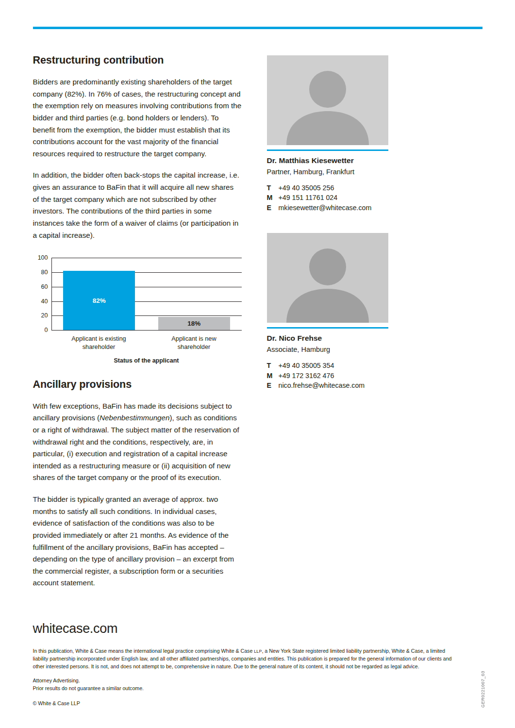Restructuring contribution
Bidders are predominantly existing shareholders of the target company (82%). In 76% of cases, the restructuring concept and the exemption rely on measures involving contributions from the bidder and third parties (e.g. bond holders or lenders). To benefit from the exemption, the bidder must establish that its contributions account for the vast majority of the financial resources required to restructure the target company.
In addition, the bidder often back-stops the capital increase, i.e. gives an assurance to BaFin that it will acquire all new shares of the target company which are not subscribed by other investors. The contributions of the third parties in some instances take the form of a waiver of claims (or participation in a capital increase).
100
80
60
40
20
0
82%
18%
Applicant is existing
shareholder
Applicant is new
shareholder
Status of the applicant
Ancillary provisions
With few exceptions, BaFin has made its decisions subject to ancillary provisions (Nebenbestimmungen), such as conditions or a right of withdrawal. The subject matter of the reservation of withdrawal right and the conditions, respectively, are, in particular, (i) execution and registration of a capital increase intended as a restructuring measure or (ii) acquisition of new shares of the target company or the proof of its execution.
The bidder is typically granted an average of approx. two months to satisfy all such conditions. In individual cases, evidence of satisfaction of the conditions was also to be provided immediately or after 21 months. As evidence of the fulfillment of the ancillary provisions, BaFin has accepted – depending on the type of ancillary provision – an excerpt from the commercial register, a subscription form or a securities account statement.
Dr. Matthias Kiesewetter
Partner, Hamburg, Frankfurt
T+49 40 35005 256
M+49 151 11761 024
Emkiesewetter@whitecase.com
Dr. Nico Frehse
Associate, Hamburg
T+49 40 35005 354
M+49 172 3162 476
Enico.frehse@whitecase.com
whitecase.com
In this publication, White & Case means the international legal practice comprising White & Case LLP, a New York State registered limited liability partnership, White & Case, a limited liability partnership incorporated under English law, and all other affiliated partnerships, companies and entities. This publication is prepared for the general information of our clients and other interested persons. It is not, and does not attempt to be, comprehensive in nature. Due to the general nature of its content, it should not be regarded as legal advice.
Attorney Advertising.
Prior results do not guarantee a similar outcome.
© White & Case LLP
GER0221007_03